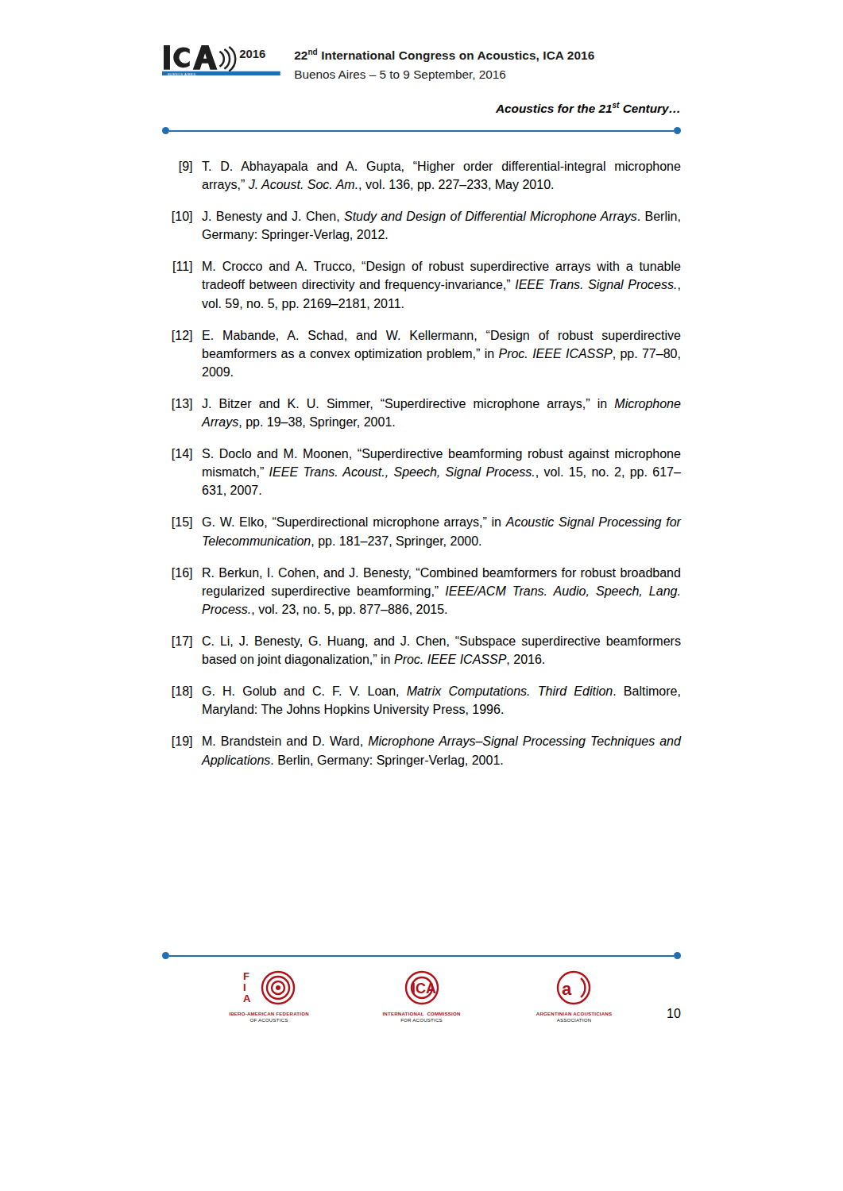2016 BUENOS AIRES
22nd International Congress on Acoustics, ICA 2016
Buenos Aires – 5 to 9 September, 2016
Acoustics for the 21st Century…
[9] T. D. Abhayapala and A. Gupta, “Higher order differential-integral microphone arrays,” J. Acoust. Soc. Am., vol. 136, pp. 227–233, May 2010.
[10] J. Benesty and J. Chen, Study and Design of Differential Microphone Arrays. Berlin, Germany: Springer-Verlag, 2012.
[11] M. Crocco and A. Trucco, “Design of robust superdirective arrays with a tunable tradeoff between directivity and frequency-invariance,” IEEE Trans. Signal Process., vol. 59, no. 5, pp. 2169–2181, 2011.
[12] E. Mabande, A. Schad, and W. Kellermann, “Design of robust superdirective beamformers as a convex optimization problem,” in Proc. IEEE ICASSP, pp. 77–80, 2009.
[13] J. Bitzer and K. U. Simmer, “Superdirective microphone arrays,” in Microphone Arrays, pp. 19–38, Springer, 2001.
[14] S. Doclo and M. Moonen, “Superdirective beamforming robust against microphone mismatch,” IEEE Trans. Acoust., Speech, Signal Process., vol. 15, no. 2, pp. 617–631, 2007.
[15] G. W. Elko, “Superdirectional microphone arrays,” in Acoustic Signal Processing for Telecommunication, pp. 181–237, Springer, 2000.
[16] R. Berkun, I. Cohen, and J. Benesty, “Combined beamformers for robust broadband regularized superdirective beamforming,” IEEE/ACM Trans. Audio, Speech, Lang. Process., vol. 23, no. 5, pp. 877–886, 2015.
[17] C. Li, J. Benesty, G. Huang, and J. Chen, “Subspace superdirective beamformers based on joint diagonalization,” in Proc. IEEE ICASSP, 2016.
[18] G. H. Golub and C. F. V. Loan, Matrix Computations. Third Edition. Baltimore, Maryland: The Johns Hopkins University Press, 1996.
[19] M. Brandstein and D. Ward, Microphone Arrays–Signal Processing Techniques and Applications. Berlin, Germany: Springer-Verlag, 2001.
F I A
Ibero-American Federation
of Acoustics
ICA
International Commission
for Acoustics
a
Argentinian Acousticians
Association
10